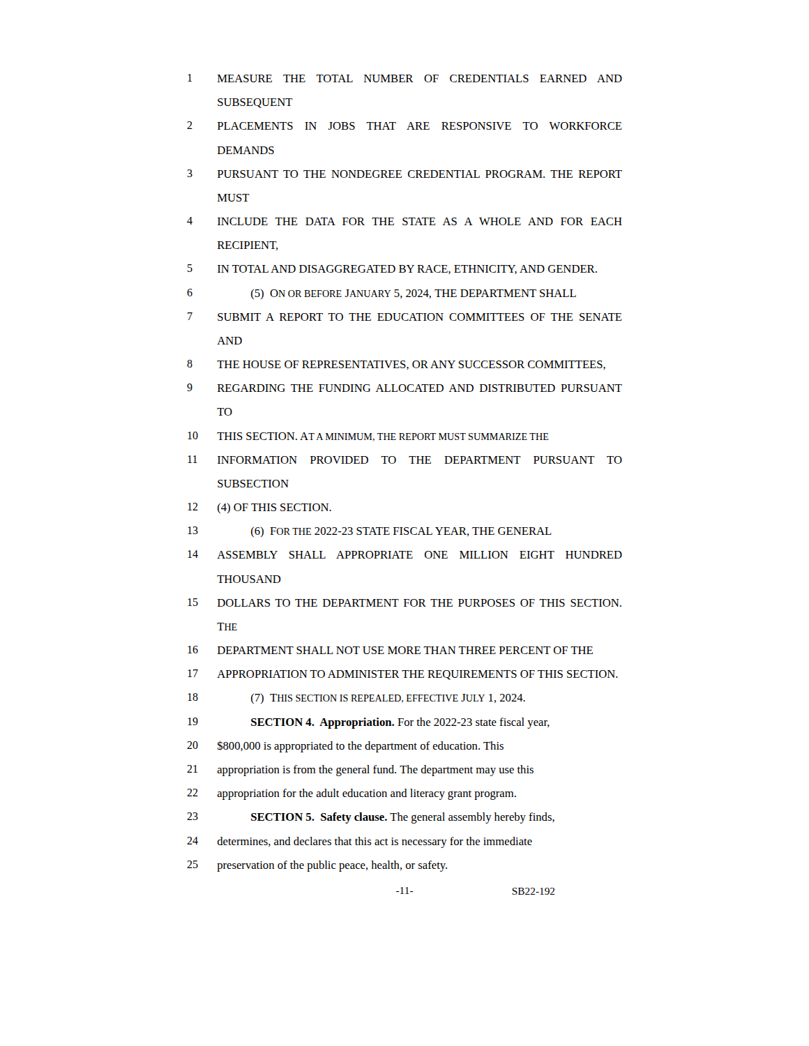| 1 | MEASURE THE TOTAL NUMBER OF CREDENTIALS EARNED AND SUBSEQUENT |
| 2 | PLACEMENTS IN JOBS THAT ARE RESPONSIVE TO WORKFORCE DEMANDS |
| 3 | PURSUANT TO THE NONDEGREE CREDENTIAL PROGRAM. THE REPORT MUST |
| 4 | INCLUDE THE DATA FOR THE STATE AS A WHOLE AND FOR EACH RECIPIENT, |
| 5 | IN TOTAL AND DISAGGREGATED BY RACE, ETHNICITY, AND GENDER. |
| 6 | (5) O N OR BEFORE J ANUARY 5, 2024, THE DEPARTMENT SHALL |
| 7 | SUBMIT A REPORT TO THE EDUCATION COMMITTEES OF THE SENATE AND |
| 8 | THE HOUSE OF REPRESENTATIVES, OR ANY SUCCESSOR COMMITTEES, |
| 9 | REGARDING THE FUNDING ALLOCATED AND DISTRIBUTED PURSUANT TO |
| 10 | THIS SECTION. A T A MINIMUM, THE REPORT MUST SUMMARIZE THE |
| 11 | INFORMATION PROVIDED TO THE DEPARTMENT PURSUANT TO SUBSECTION |
| 12 | (4) OF THIS SECTION. |
| 13 | (6) F OR THE 2022-23 STATE FISCAL YEAR, THE GENERAL |
| 14 | ASSEMBLY SHALL APPROPRIATE ONE MILLION EIGHT HUNDRED THOUSAND |
| 15 | DOLLARS TO THE DEPARTMENT FOR THE PURPOSES OF THIS SECTION. T HE |
| 16 | DEPARTMENT SHALL NOT USE MORE THAN THREE PERCENT OF THE |
| 17 | APPROPRIATION TO ADMINISTER THE REQUIREMENTS OF THIS SECTION. |
| 18 | (7) T HIS SECTION IS REPEALED, EFFECTIVE J ULY 1, 2024. |
| 19 | SECTION 4. Appropriation. For the 2022-23 state fiscal year, |
| 20 | $800,000 is appropriated to the department of education. This |
| 21 | appropriation is from the general fund. The department may use this |
| 22 | appropriation for the adult education and literacy grant program. |
| 23 | SECTION 5. Safety clause. The general assembly hereby finds, |
| 24 | determines, and declares that this act is necessary for the immediate |
| 25 | preservation of the public peace, health, or safety. |
-11-
SB22-192